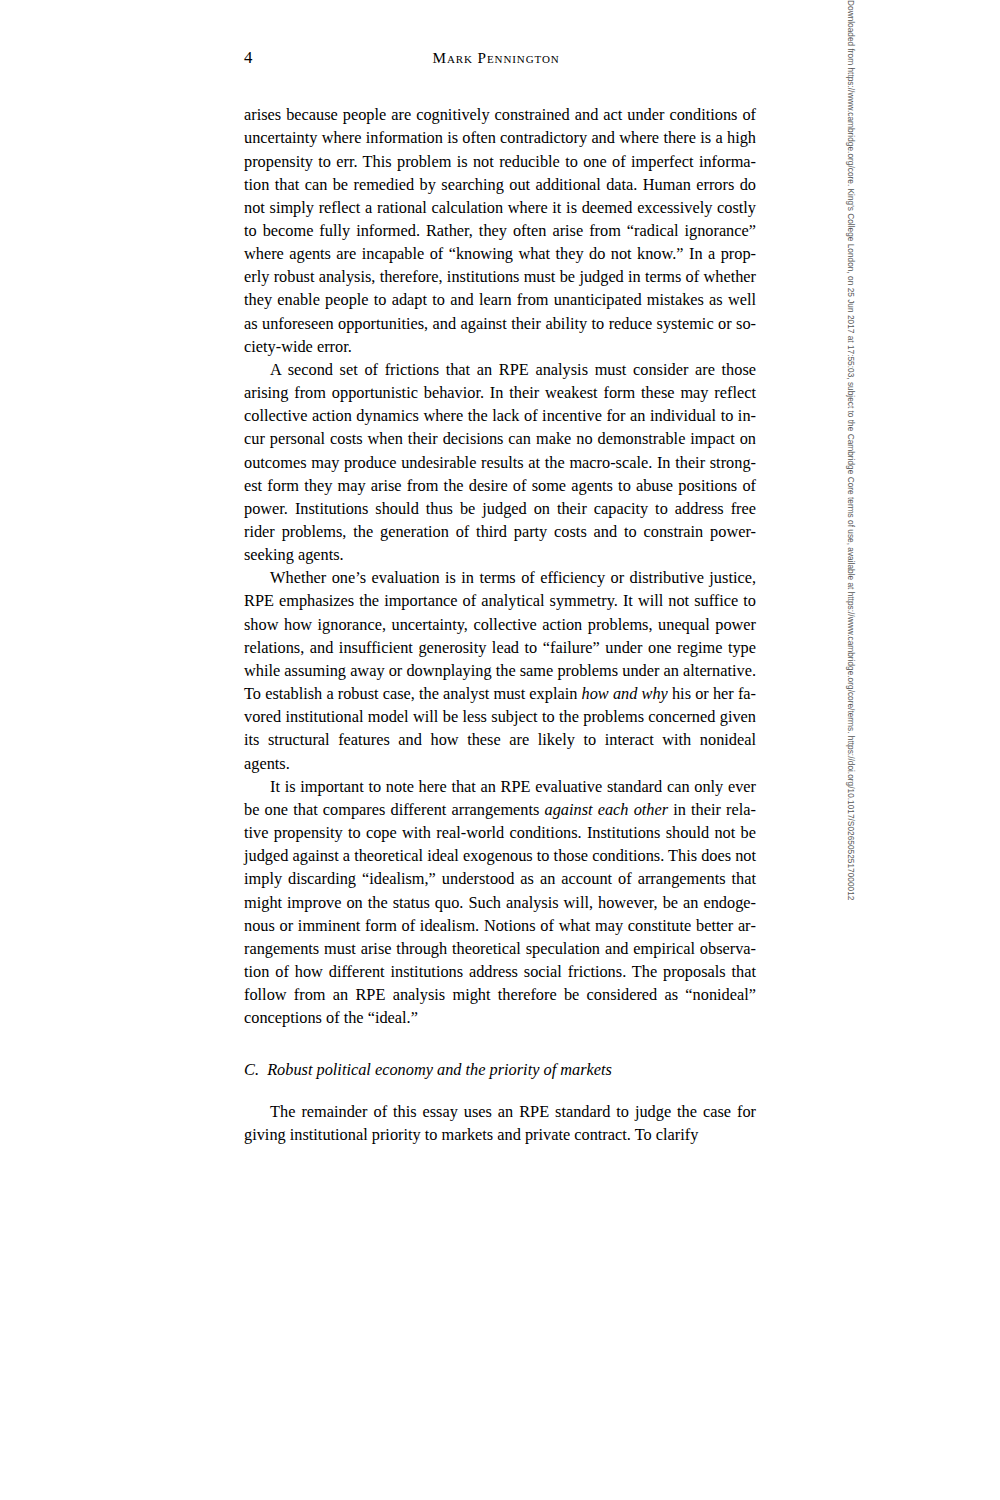Downloaded from https://www.cambridge.org/core. King's College London, on 25 Jun 2017 at 17:55:03, subject to the Cambridge Core terms of use, available at https://www.cambridge.org/core/terms. https://doi.org/10.1017/S0265052517000012
4 Mark Pennington
arises because people are cognitively constrained and act under conditions of uncertainty where information is often contradictory and where there is a high propensity to err. This problem is not reducible to one of imperfect information that can be remedied by searching out additional data. Human errors do not simply reflect a rational calculation where it is deemed excessively costly to become fully informed. Rather, they often arise from “radical ignorance” where agents are incapable of “knowing what they do not know.” In a properly robust analysis, therefore, institutions must be judged in terms of whether they enable people to adapt to and learn from unanticipated mistakes as well as unforeseen opportunities, and against their ability to reduce systemic or society-wide error.
A second set of frictions that an RPE analysis must consider are those arising from opportunistic behavior. In their weakest form these may reflect collective action dynamics where the lack of incentive for an individual to incur personal costs when their decisions can make no demonstrable impact on outcomes may produce undesirable results at the macro-scale. In their strongest form they may arise from the desire of some agents to abuse positions of power. Institutions should thus be judged on their capacity to address free rider problems, the generation of third party costs and to constrain power-seeking agents.
Whether one’s evaluation is in terms of efficiency or distributive justice, RPE emphasizes the importance of analytical symmetry. It will not suffice to show how ignorance, uncertainty, collective action problems, unequal power relations, and insufficient generosity lead to “failure” under one regime type while assuming away or downplaying the same problems under an alternative. To establish a robust case, the analyst must explain how and why his or her favored institutional model will be less subject to the problems concerned given its structural features and how these are likely to interact with nonideal agents.
It is important to note here that an RPE evaluative standard can only ever be one that compares different arrangements against each other in their relative propensity to cope with real-world conditions. Institutions should not be judged against a theoretical ideal exogenous to those conditions. This does not imply discarding “idealism,” understood as an account of arrangements that might improve on the status quo. Such analysis will, however, be an endogenous or imminent form of idealism. Notions of what may constitute better arrangements must arise through theoretical speculation and empirical observation of how different institutions address social frictions. The proposals that follow from an RPE analysis might therefore be considered as “nonideal” conceptions of the “ideal.”
C. Robust political economy and the priority of markets
The remainder of this essay uses an RPE standard to judge the case for giving institutional priority to markets and private contract. To clarify